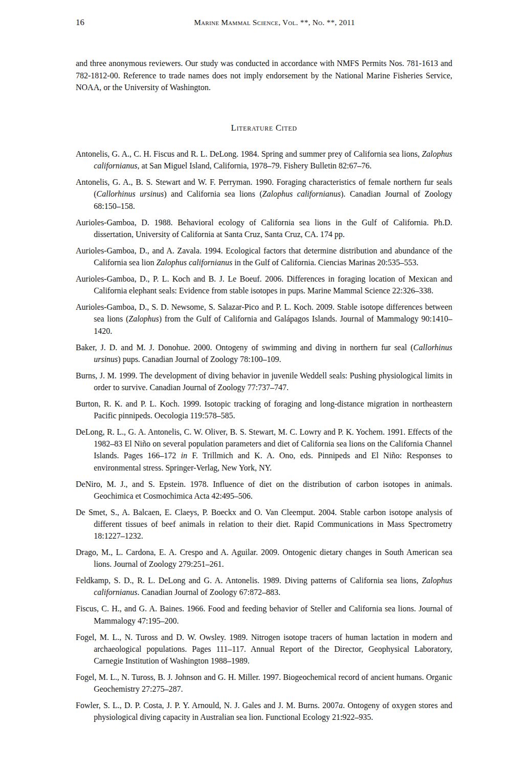16 Marine Mammal Science, Vol. **, No. **, 2011
and three anonymous reviewers. Our study was conducted in accordance with NMFS Permits Nos. 781-1613 and 782-1812-00. Reference to trade names does not imply endorsement by the National Marine Fisheries Service, NOAA, or the University of Washington.
Literature Cited
Antonelis, G. A., C. H. Fiscus and R. L. DeLong. 1984. Spring and summer prey of California sea lions, Zalophus californianus, at San Miguel Island, California, 1978–79. Fishery Bulletin 82:67–76.
Antonelis, G. A., B. S. Stewart and W. F. Perryman. 1990. Foraging characteristics of female northern fur seals (Callorhinus ursinus) and California sea lions (Zalophus californianus). Canadian Journal of Zoology 68:150–158.
Aurioles-Gamboa, D. 1988. Behavioral ecology of California sea lions in the Gulf of California. Ph.D. dissertation, University of California at Santa Cruz, Santa Cruz, CA. 174 pp.
Aurioles-Gamboa, D., and A. Zavala. 1994. Ecological factors that determine distribution and abundance of the California sea lion Zalophus californianus in the Gulf of California. Ciencias Marinas 20:535–553.
Aurioles-Gamboa, D., P. L. Koch and B. J. Le Boeuf. 2006. Differences in foraging location of Mexican and California elephant seals: Evidence from stable isotopes in pups. Marine Mammal Science 22:326–338.
Aurioles-Gamboa, D., S. D. Newsome, S. Salazar-Pico and P. L. Koch. 2009. Stable isotope differences between sea lions (Zalophus) from the Gulf of California and Galápagos Islands. Journal of Mammalogy 90:1410–1420.
Baker, J. D. and M. J. Donohue. 2000. Ontogeny of swimming and diving in northern fur seal (Callorhinus ursinus) pups. Canadian Journal of Zoology 78:100–109.
Burns, J. M. 1999. The development of diving behavior in juvenile Weddell seals: Pushing physiological limits in order to survive. Canadian Journal of Zoology 77:737–747.
Burton, R. K. and P. L. Koch. 1999. Isotopic tracking of foraging and long-distance migration in northeastern Pacific pinnipeds. Oecologia 119:578–585.
DeLong, R. L., G. A. Antonelis, C. W. Oliver, B. S. Stewart, M. C. Lowry and P. K. Yochem. 1991. Effects of the 1982–83 El Niño on several population parameters and diet of California sea lions on the California Channel Islands. Pages 166–172 in F. Trillmich and K. A. Ono, eds. Pinnipeds and El Niño: Responses to environmental stress. Springer-Verlag, New York, NY.
DeNiro, M. J., and S. Epstein. 1978. Influence of diet on the distribution of carbon isotopes in animals. Geochimica et Cosmochimica Acta 42:495–506.
De Smet, S., A. Balcaen, E. Claeys, P. Boeckx and O. Van Cleemput. 2004. Stable carbon isotope analysis of different tissues of beef animals in relation to their diet. Rapid Communications in Mass Spectrometry 18:1227–1232.
Drago, M., L. Cardona, E. A. Crespo and A. Aguilar. 2009. Ontogenic dietary changes in South American sea lions. Journal of Zoology 279:251–261.
Feldkamp, S. D., R. L. DeLong and G. A. Antonelis. 1989. Diving patterns of California sea lions, Zalophus californianus. Canadian Journal of Zoology 67:872–883.
Fiscus, C. H., and G. A. Baines. 1966. Food and feeding behavior of Steller and California sea lions. Journal of Mammalogy 47:195–200.
Fogel, M. L., N. Tuross and D. W. Owsley. 1989. Nitrogen isotope tracers of human lactation in modern and archaeological populations. Pages 111–117. Annual Report of the Director, Geophysical Laboratory, Carnegie Institution of Washington 1988–1989.
Fogel, M. L., N. Tuross, B. J. Johnson and G. H. Miller. 1997. Biogeochemical record of ancient humans. Organic Geochemistry 27:275–287.
Fowler, S. L., D. P. Costa, J. P. Y. Arnould, N. J. Gales and J. M. Burns. 2007a. Ontogeny of oxygen stores and physiological diving capacity in Australian sea lion. Functional Ecology 21:922–935.